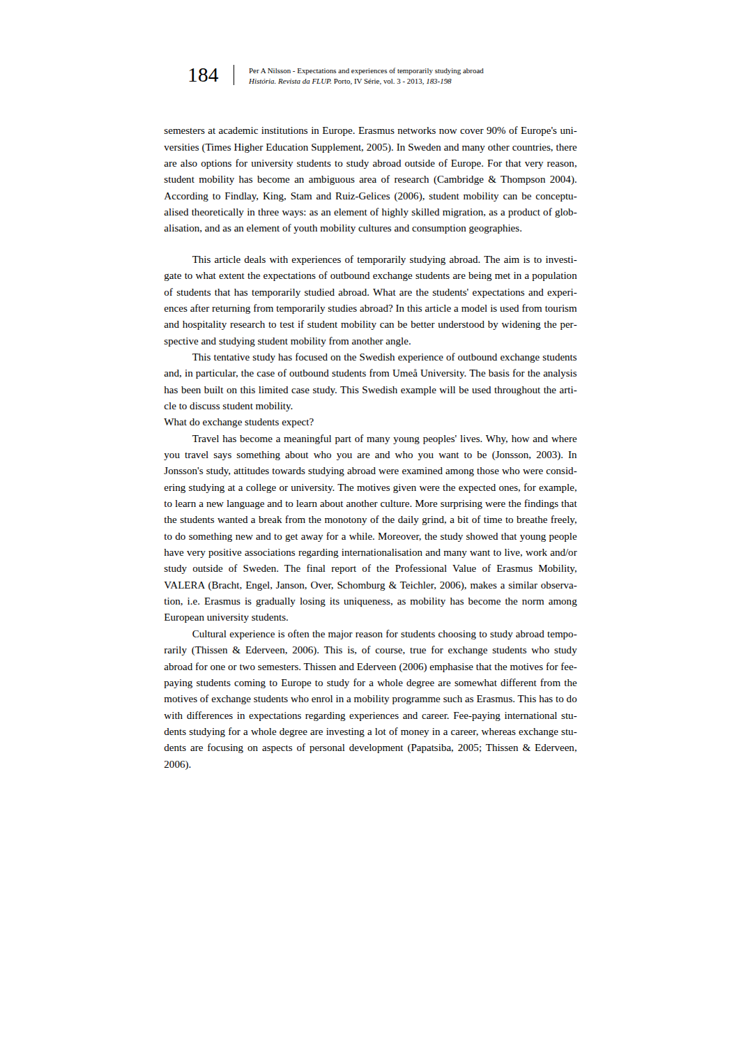184
Per A Nilsson - Expectations and experiences of temporarily studying abroad
História. Revista da FLUP. Porto, IV Série, vol. 3 - 2013, 183-198
semesters at academic institutions in Europe. Erasmus networks now cover 90% of Europe's universities (Times Higher Education Supplement, 2005). In Sweden and many other countries, there are also options for university students to study abroad outside of Europe. For that very reason, student mobility has become an ambiguous area of research (Cambridge & Thompson 2004). According to Findlay, King, Stam and Ruiz-Gelices (2006), student mobility can be conceptualised theoretically in three ways: as an element of highly skilled migration, as a product of globalisation, and as an element of youth mobility cultures and consumption geographies.
This article deals with experiences of temporarily studying abroad. The aim is to investigate to what extent the expectations of outbound exchange students are being met in a population of students that has temporarily studied abroad. What are the students' expectations and experiences after returning from temporarily studies abroad? In this article a model is used from tourism and hospitality research to test if student mobility can be better understood by widening the perspective and studying student mobility from another angle.
This tentative study has focused on the Swedish experience of outbound exchange students and, in particular, the case of outbound students from Umeå University. The basis for the analysis has been built on this limited case study. This Swedish example will be used throughout the article to discuss student mobility.
What do exchange students expect?
Travel has become a meaningful part of many young peoples' lives. Why, how and where you travel says something about who you are and who you want to be (Jonsson, 2003). In Jonsson's study, attitudes towards studying abroad were examined among those who were considering studying at a college or university. The motives given were the expected ones, for example, to learn a new language and to learn about another culture. More surprising were the findings that the students wanted a break from the monotony of the daily grind, a bit of time to breathe freely, to do something new and to get away for a while. Moreover, the study showed that young people have very positive associations regarding internationalisation and many want to live, work and/or study outside of Sweden. The final report of the Professional Value of Erasmus Mobility, VALERA (Bracht, Engel, Janson, Over, Schomburg & Teichler, 2006), makes a similar observation, i.e. Erasmus is gradually losing its uniqueness, as mobility has become the norm among European university students.
Cultural experience is often the major reason for students choosing to study abroad temporarily (Thissen & Ederveen, 2006). This is, of course, true for exchange students who study abroad for one or two semesters. Thissen and Ederveen (2006) emphasise that the motives for fee-paying students coming to Europe to study for a whole degree are somewhat different from the motives of exchange students who enrol in a mobility programme such as Erasmus. This has to do with differences in expectations regarding experiences and career. Fee-paying international students studying for a whole degree are investing a lot of money in a career, whereas exchange students are focusing on aspects of personal development (Papatsiba, 2005; Thissen & Ederveen, 2006).